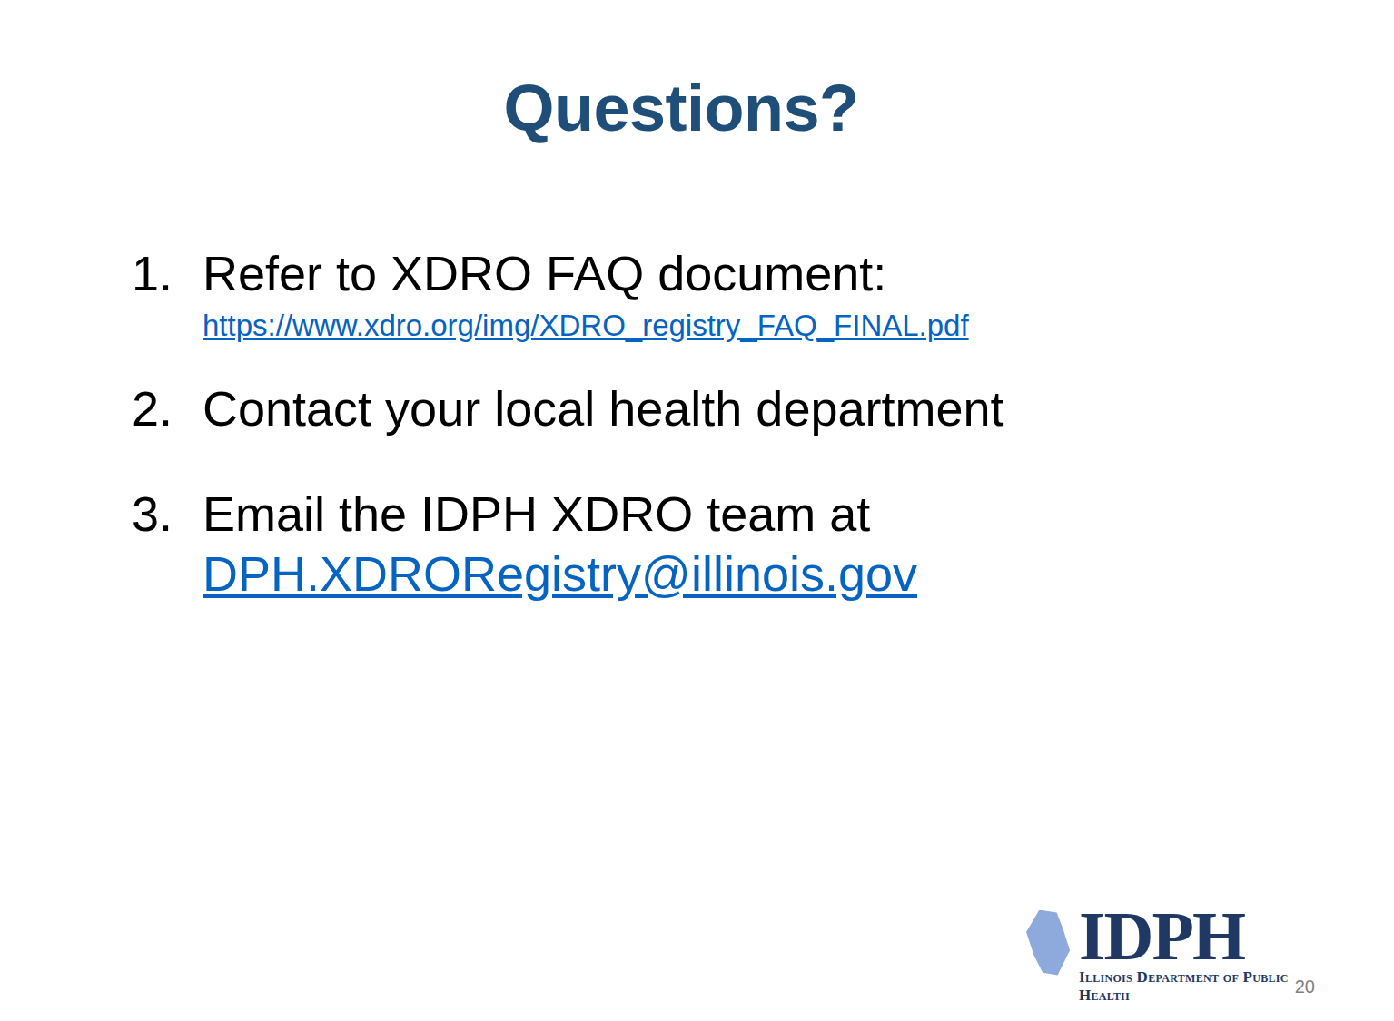Questions?
Refer to XDRO FAQ document: https://www.xdro.org/img/XDRO_registry_FAQ_FINAL.pdf
Contact your local health department
Email the IDPH XDRO team at DPH.XDRORegistry@illinois.gov
IDPH
Illinois Department of Public Health
20